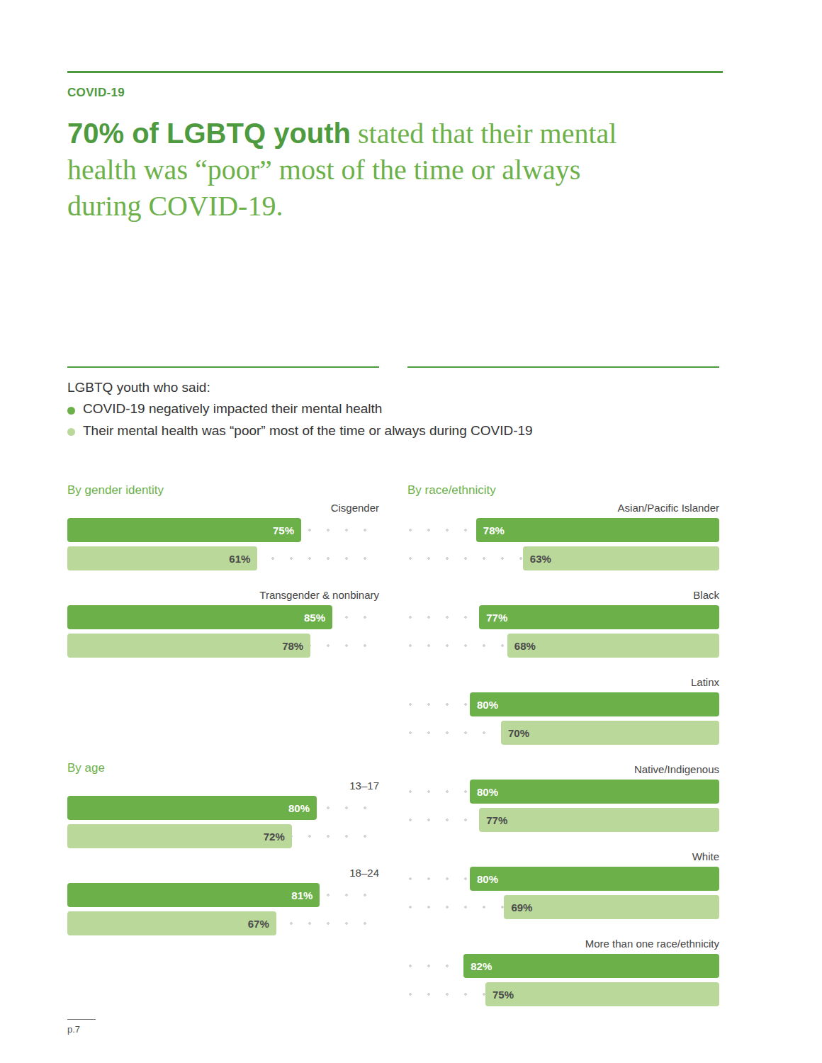COVID-19
70% of LGBTQ youth stated that their mental health was “poor” most of the time or always during COVID-19.
LGBTQ youth who said:
COVID-19 negatively impacted their mental health
Their mental health was “poor” most of the time or always during COVID-19
By gender identity
Cisgender
75%
61%
Transgender & nonbinary
85%
78%
By age
13–17
80%
72%
18–24
81%
67%
By race/ethnicity
Asian/Pacific Islander
78%
63%
Black
77%
68%
Latinx
80%
70%
Native/Indigenous
80%
77%
White
80%
69%
More than one race/ethnicity
82%
75%
p.7